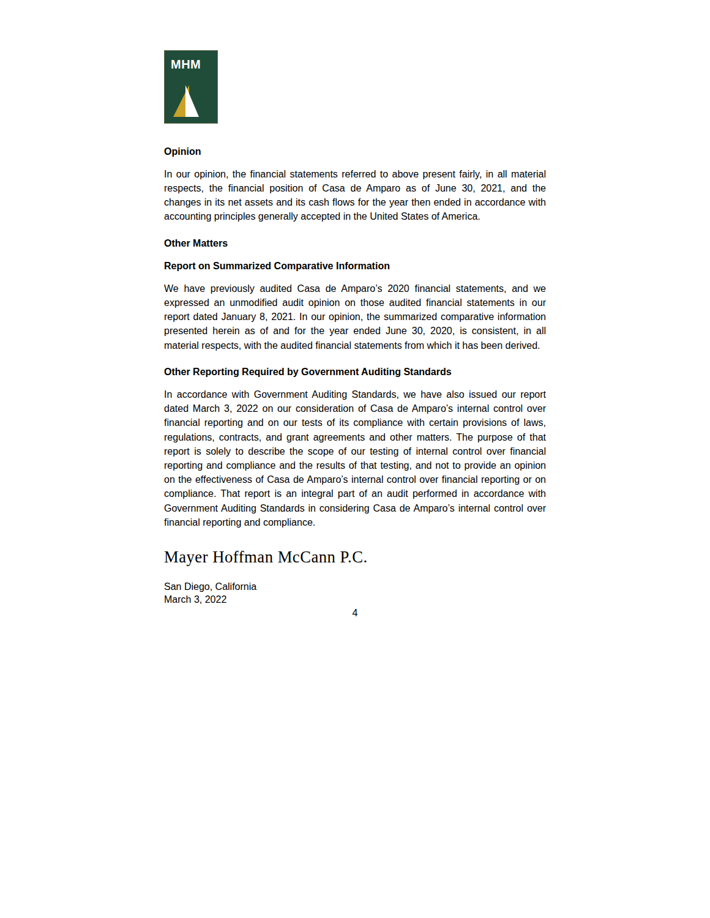MHM
Opinion
In our opinion, the financial statements referred to above present fairly, in all material respects, the financial position of Casa de Amparo as of June 30, 2021, and the changes in its net assets and its cash flows for the year then ended in accordance with accounting principles generally accepted in the United States of America.
Other Matters
Report on Summarized Comparative Information
We have previously audited Casa de Amparo’s 2020 financial statements, and we expressed an unmodified audit opinion on those audited financial statements in our report dated January 8, 2021. In our opinion, the summarized comparative information presented herein as of and for the year ended June 30, 2020, is consistent, in all material respects, with the audited financial statements from which it has been derived.
Other Reporting Required by Government Auditing Standards
In accordance with Government Auditing Standards, we have also issued our report dated March 3, 2022 on our consideration of Casa de Amparo’s internal control over financial reporting and on our tests of its compliance with certain provisions of laws, regulations, contracts, and grant agreements and other matters. The purpose of that report is solely to describe the scope of our testing of internal control over financial reporting and compliance and the results of that testing, and not to provide an opinion on the effectiveness of Casa de Amparo’s internal control over financial reporting or on compliance. That report is an integral part of an audit performed in accordance with Government Auditing Standards in considering Casa de Amparo’s internal control over financial reporting and compliance.
Mayer Hoffman McCann P.C.
San Diego, California
March 3, 2022
4